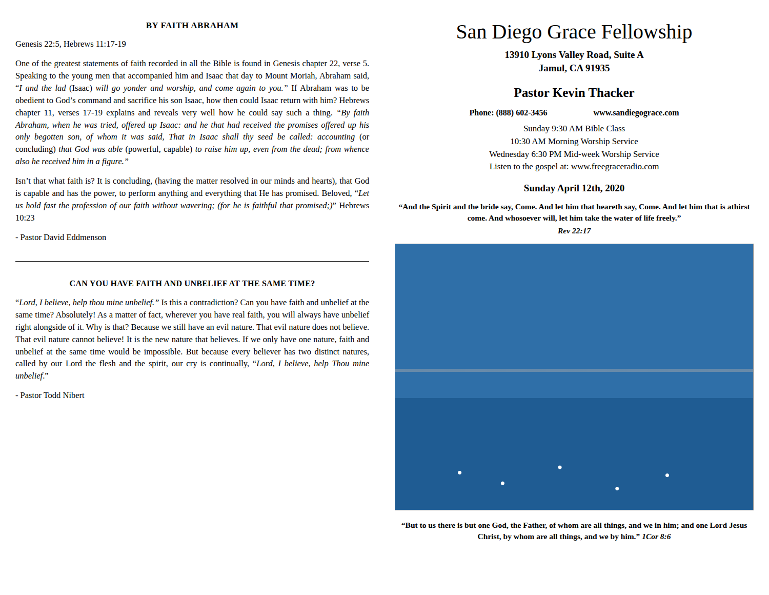By Faith Abraham
Genesis 22:5, Hebrews 11:17-19
One of the greatest statements of faith recorded in all the Bible is found in Genesis chapter 22, verse 5. Speaking to the young men that accompanied him and Isaac that day to Mount Moriah, Abraham said, “I and the lad (Isaac) will go yonder and worship, and come again to you.” If Abraham was to be obedient to God’s command and sacrifice his son Isaac, how then could Isaac return with him? Hebrews chapter 11, verses 17-19 explains and reveals very well how he could say such a thing. “By faith Abraham, when he was tried, offered up Isaac: and he that had received the promises offered up his only begotten son, of whom it was said, That in Isaac shall thy seed be called: accounting (or concluding) that God was able (powerful, capable) to raise him up, even from the dead; from whence also he received him in a figure.”
Isn’t that what faith is? It is concluding, (having the matter resolved in our minds and hearts), that God is capable and has the power, to perform anything and everything that He has promised. Beloved, “Let us hold fast the profession of our faith without wavering; (for he is faithful that promised;)” Hebrews 10:23
- Pastor David Eddmenson
Can you have faith and unbelief at the same time?
“Lord, I believe, help thou mine unbelief.” Is this a contradiction? Can you have faith and unbelief at the same time? Absolutely! As a matter of fact, wherever you have real faith, you will always have unbelief right alongside of it. Why is that? Because we still have an evil nature. That evil nature does not believe. That evil nature cannot believe! It is the new nature that believes. If we only have one nature, faith and unbelief at the same time would be impossible. But because every believer has two distinct natures, called by our Lord the flesh and the spirit, our cry is continually, “Lord, I believe, help Thou mine unbelief.”
- Pastor Todd Nibert
San Diego Grace Fellowship
13910 Lyons Valley Road, Suite A
Jamul, CA 91935
Pastor Kevin Thacker
Phone: (888) 602-3456 www.sandiegograce.com
Sunday 9:30 AM Bible Class
10:30 AM Morning Worship Service
Wednesday 6:30 PM Mid-week Worship Service
Listen to the gospel at: www.freegraceradio.com
Sunday April 12th, 2020
“And the Spirit and the bride say, Come. And let him that heareth say, Come. And let him that is athirst come. And whosoever will, let him take the water of life freely.”
Rev 22:17
“But to us there is but one God, the Father, of whom are all things, and we in him; and one Lord Jesus Christ, by whom are all things, and we by him.” 1Cor 8:6